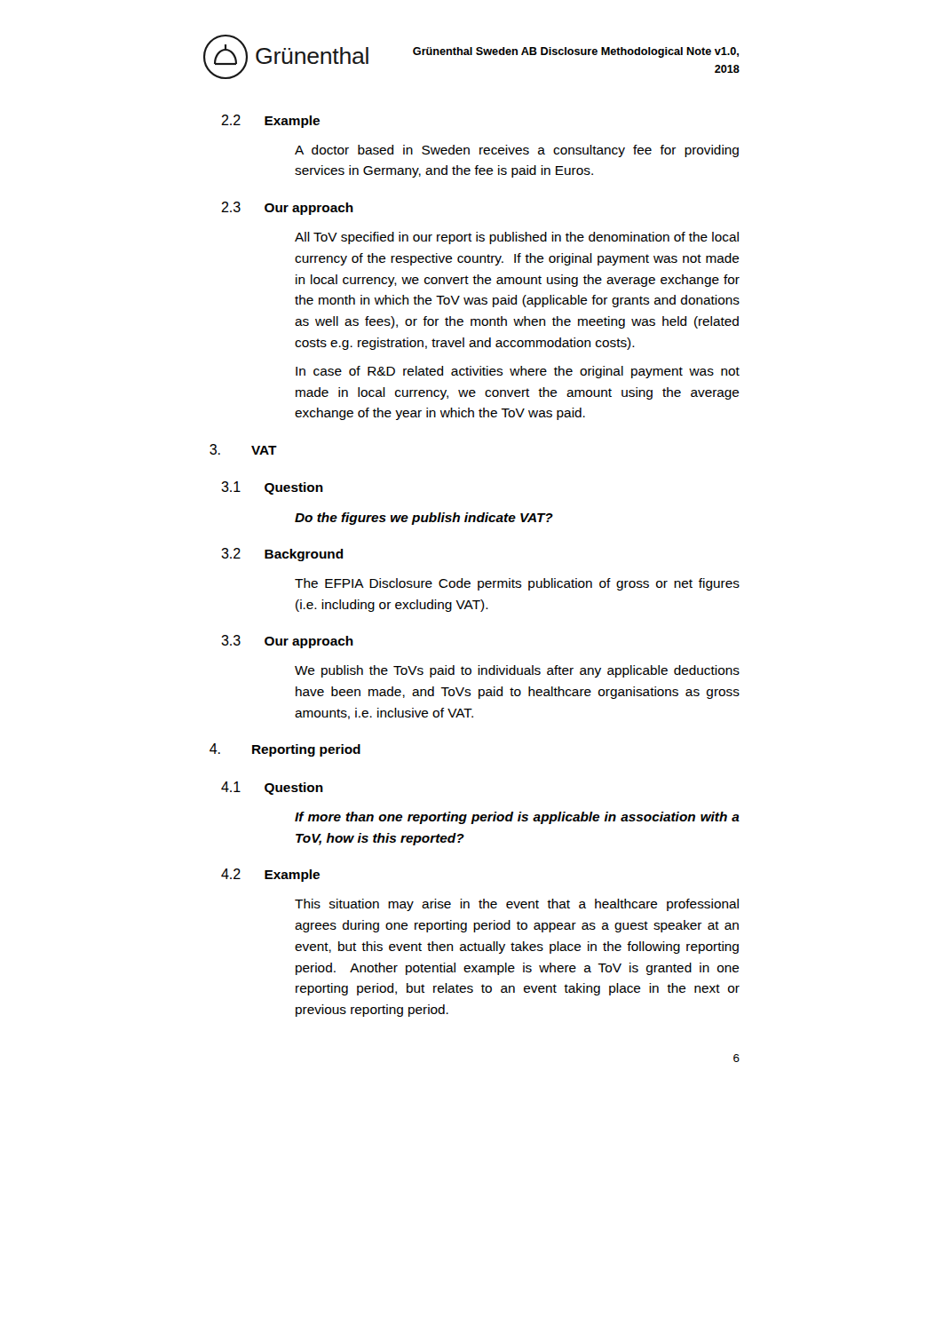Grünenthal
Grünenthal Sweden AB Disclosure Methodological Note v1.0, 2018
2.2 Example
A doctor based in Sweden receives a consultancy fee for providing services in Germany, and the fee is paid in Euros.
2.3 Our approach
All ToV specified in our report is published in the denomination of the local currency of the respective country. If the original payment was not made in local currency, we convert the amount using the average exchange for the month in which the ToV was paid (applicable for grants and donations as well as fees), or for the month when the meeting was held (related costs e.g. registration, travel and accommodation costs).
In case of R&D related activities where the original payment was not made in local currency, we convert the amount using the average exchange of the year in which the ToV was paid.
3. VAT
3.1 Question
Do the figures we publish indicate VAT?
3.2 Background
The EFPIA Disclosure Code permits publication of gross or net figures (i.e. including or excluding VAT).
3.3 Our approach
We publish the ToVs paid to individuals after any applicable deductions have been made, and ToVs paid to healthcare organisations as gross amounts, i.e. inclusive of VAT.
4. Reporting period
4.1 Question
If more than one reporting period is applicable in association with a ToV, how is this reported?
4.2 Example
This situation may arise in the event that a healthcare professional agrees during one reporting period to appear as a guest speaker at an event, but this event then actually takes place in the following reporting period. Another potential example is where a ToV is granted in one reporting period, but relates to an event taking place in the next or previous reporting period.
6